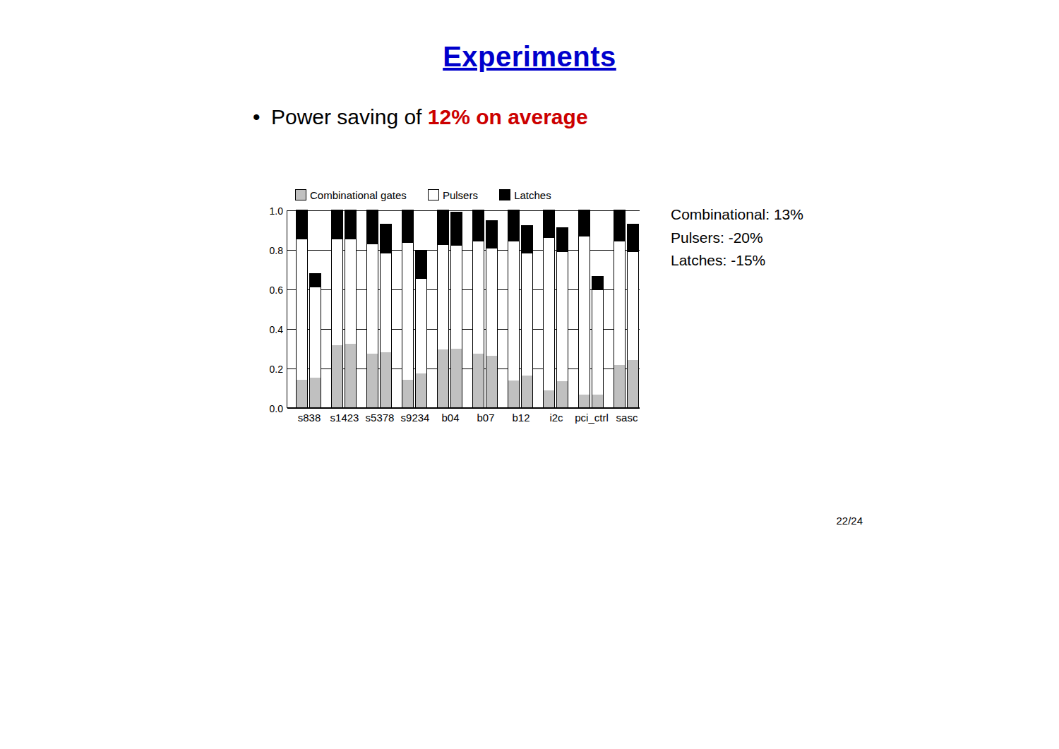Experiments
•Power saving of 12% on average
Combinational: 13%
Pulsers: -20%
Latches: -15%
Combinational gates Pulsers Latches
1.0
0.8
0.6
0.4
0.2
0.0
s838
s1423
s5378
s9234
b04
b07
b12
i2c
pci_ctrl
sasc
22/24